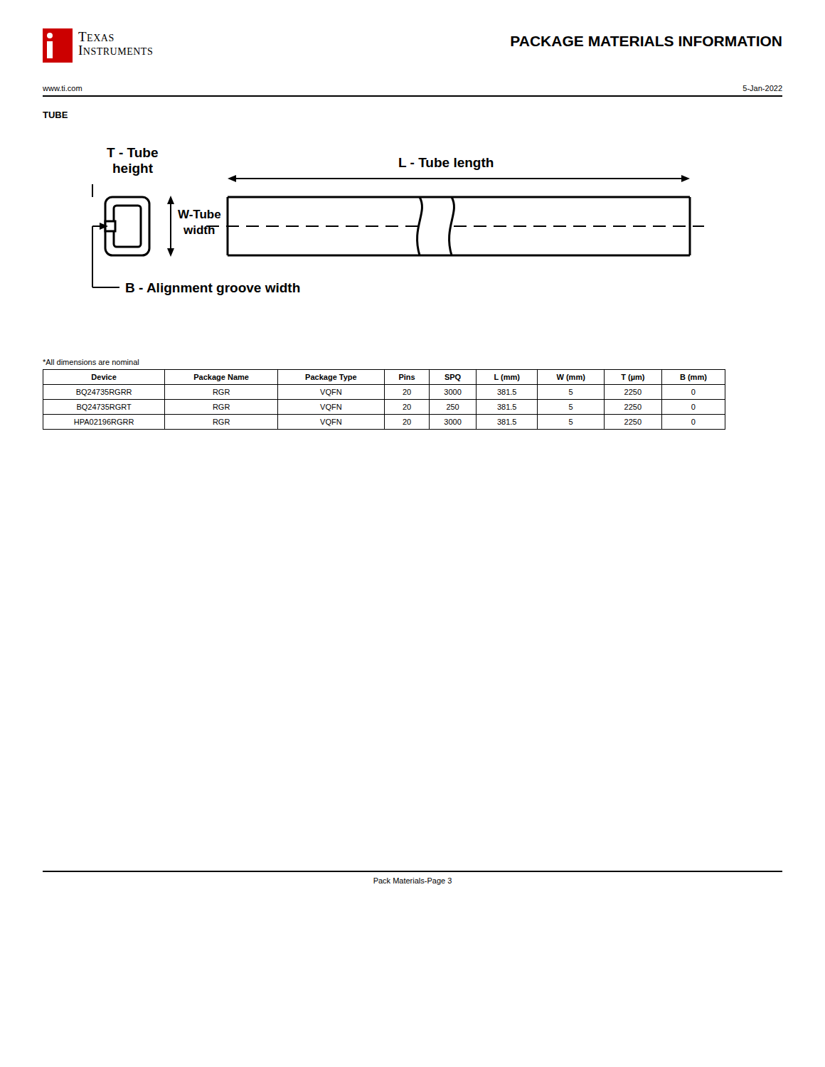TEXAS INSTRUMENTS
PACKAGE MATERIALS INFORMATION
www.ti.com 5-Jan-2022
TUBE
T - Tube height L - Tube length W-Tube width B - Alignment groove width
*All dimensions are nominal
| Device | Package Name | Package Type | Pins | SPQ | L (mm) | W (mm) | T (µm) | B (mm) |
| --- | --- | --- | --- | --- | --- | --- | --- | --- |
| BQ24735RGRR | RGR | VQFN | 20 | 3000 | 381.5 | 5 | 2250 | 0 |
| BQ24735RGRT | RGR | VQFN | 20 | 250 | 381.5 | 5 | 2250 | 0 |
| HPA02196RGRR | RGR | VQFN | 20 | 3000 | 381.5 | 5 | 2250 | 0 |
Pack Materials-Page 3